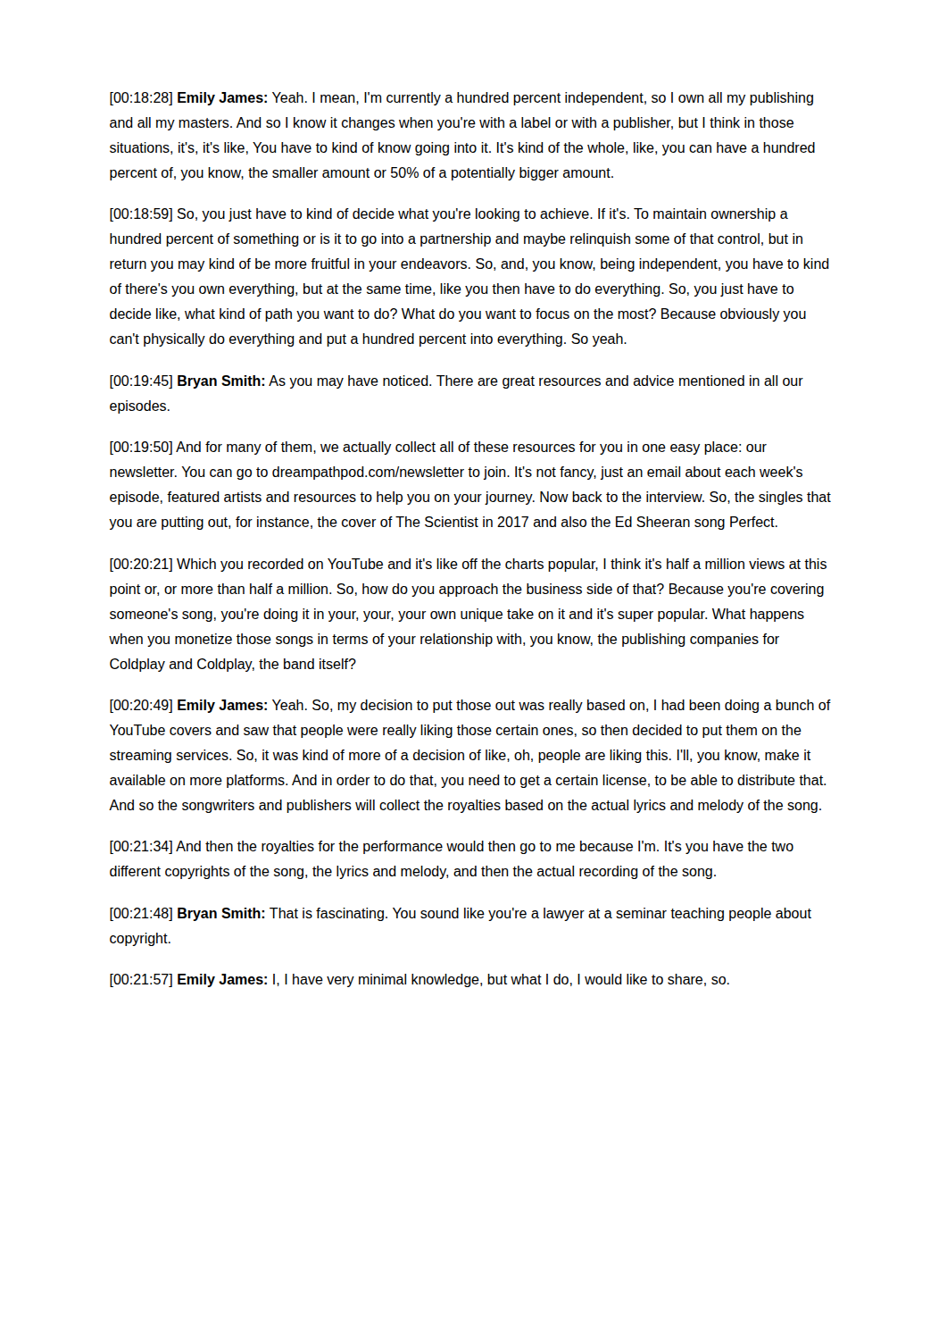[00:18:28] Emily James: Yeah. I mean, I'm currently a hundred percent independent, so I own all my publishing and all my masters. And so I know it changes when you're with a label or with a publisher, but I think in those situations, it's, it's like, You have to kind of know going into it. It's kind of the whole, like, you can have a hundred percent of, you know, the smaller amount or 50% of a potentially bigger amount.
[00:18:59] So, you just have to kind of decide what you're looking to achieve. If it's. To maintain ownership a hundred percent of something or is it to go into a partnership and maybe relinquish some of that control, but in return you may kind of be more fruitful in your endeavors. So, and, you know, being independent, you have to kind of there's you own everything, but at the same time, like you then have to do everything. So, you just have to decide like, what kind of path you want to do? What do you want to focus on the most? Because obviously you can't physically do everything and put a hundred percent into everything. So yeah.
[00:19:45] Bryan Smith: As you may have noticed. There are great resources and advice mentioned in all our episodes.
[00:19:50] And for many of them, we actually collect all of these resources for you in one easy place: our newsletter. You can go to dreampathpod.com/newsletter to join. It's not fancy, just an email about each week's episode, featured artists and resources to help you on your journey. Now back to the interview. So, the singles that you are putting out, for instance, the cover of The Scientist in 2017 and also the Ed Sheeran song Perfect.
[00:20:21] Which you recorded on YouTube and it's like off the charts popular, I think it's half a million views at this point or, or more than half a million. So, how do you approach the business side of that? Because you're covering someone's song, you're doing it in your, your, your own unique take on it and it's super popular. What happens when you monetize those songs in terms of your relationship with, you know, the publishing companies for Coldplay and Coldplay, the band itself?
[00:20:49] Emily James: Yeah. So, my decision to put those out was really based on, I had been doing a bunch of YouTube covers and saw that people were really liking those certain ones, so then decided to put them on the streaming services. So, it was kind of more of a decision of like, oh, people are liking this. I'll, you know, make it available on more platforms. And in order to do that, you need to get a certain license, to be able to distribute that. And so the songwriters and publishers will collect the royalties based on the actual lyrics and melody of the song.
[00:21:34] And then the royalties for the performance would then go to me because I'm. It's you have the two different copyrights of the song, the lyrics and melody, and then the actual recording of the song.
[00:21:48] Bryan Smith: That is fascinating. You sound like you're a lawyer at a seminar teaching people about copyright.
[00:21:57] Emily James: I, I have very minimal knowledge, but what I do, I would like to share, so.